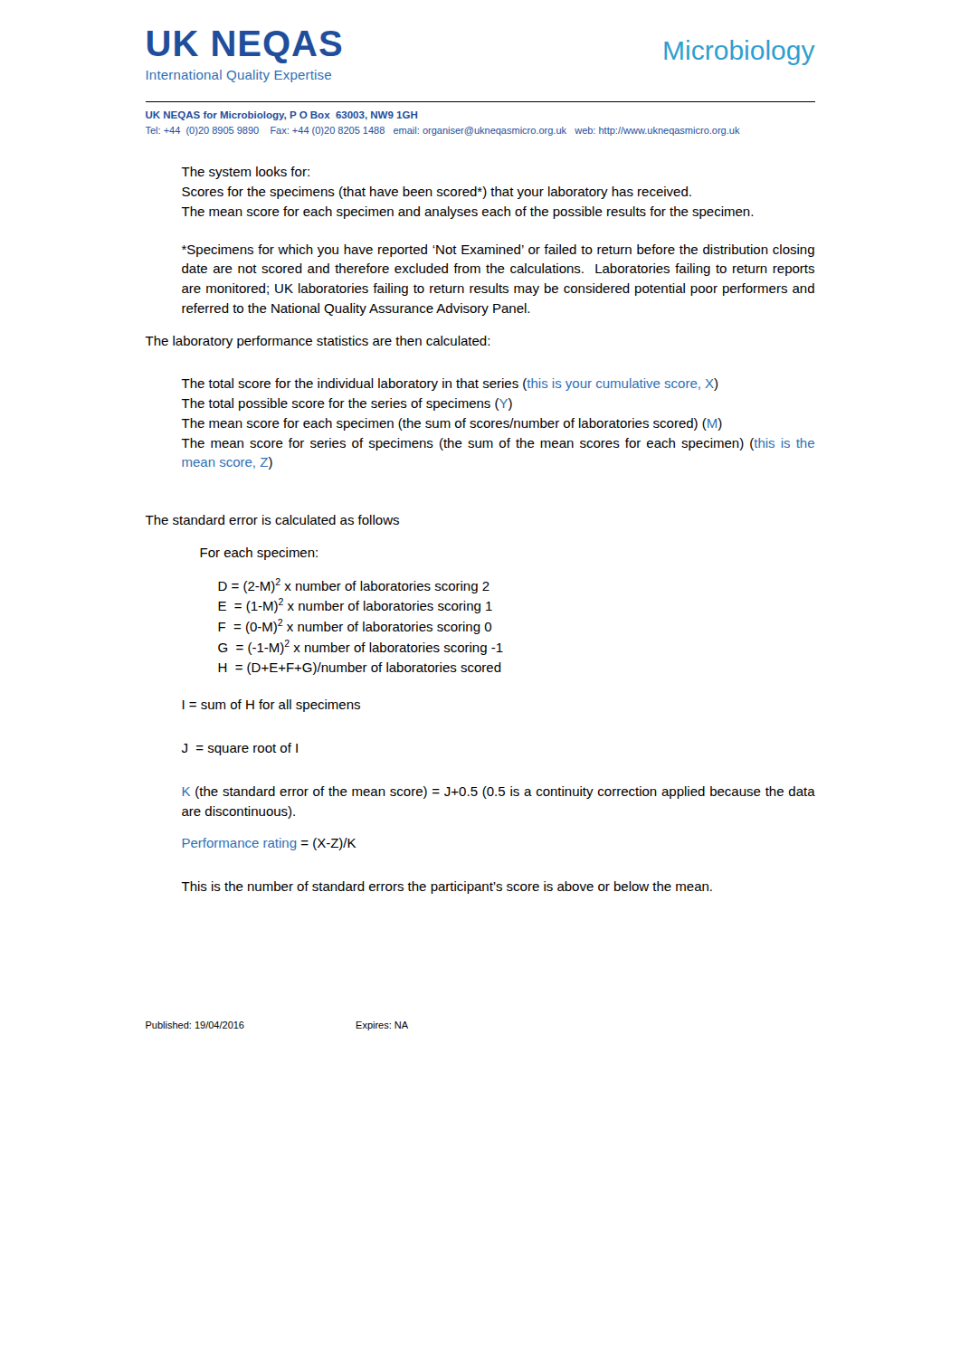UK NEQAS
International Quality Expertise
Microbiology
UK NEQAS for Microbiology, P O Box 63003, NW9 1GH
Tel: +44 (0)20 8905 9890 Fax: +44 (0)20 8205 1488 email: organiser@ukneqasmicro.org.uk web: http://www.ukneqasmicro.org.uk
The system looks for:
Scores for the specimens (that have been scored*) that your laboratory has received.
The mean score for each specimen and analyses each of the possible results for the specimen.
*Specimens for which you have reported ‘Not Examined’ or failed to return before the distribution closing date are not scored and therefore excluded from the calculations. Laboratories failing to return reports are monitored; UK laboratories failing to return results may be considered potential poor performers and referred to the National Quality Assurance Advisory Panel.
The laboratory performance statistics are then calculated:
The total score for the individual laboratory in that series (this is your cumulative score, X)
The total possible score for the series of specimens (Y)
The mean score for each specimen (the sum of scores/number of laboratories scored) (M)
The mean score for series of specimens (the sum of the mean scores for each specimen) (this is the mean score, Z)
The standard error is calculated as follows
For each specimen:
D = (2-M)2 x number of laboratories scoring 2
E = (1-M)2 x number of laboratories scoring 1
F = (0-M)2 x number of laboratories scoring 0
G = (-1-M)2 x number of laboratories scoring -1
H = (D+E+F+G)/number of laboratories scored
I = sum of H for all specimens
J = square root of I
K (the standard error of the mean score) = J+0.5 (0.5 is a continuity correction applied because the data are discontinuous).
Performance rating = (X-Z)/K
This is the number of standard errors the participant’s score is above or below the mean.
Published: 19/04/2016 Expires: NA